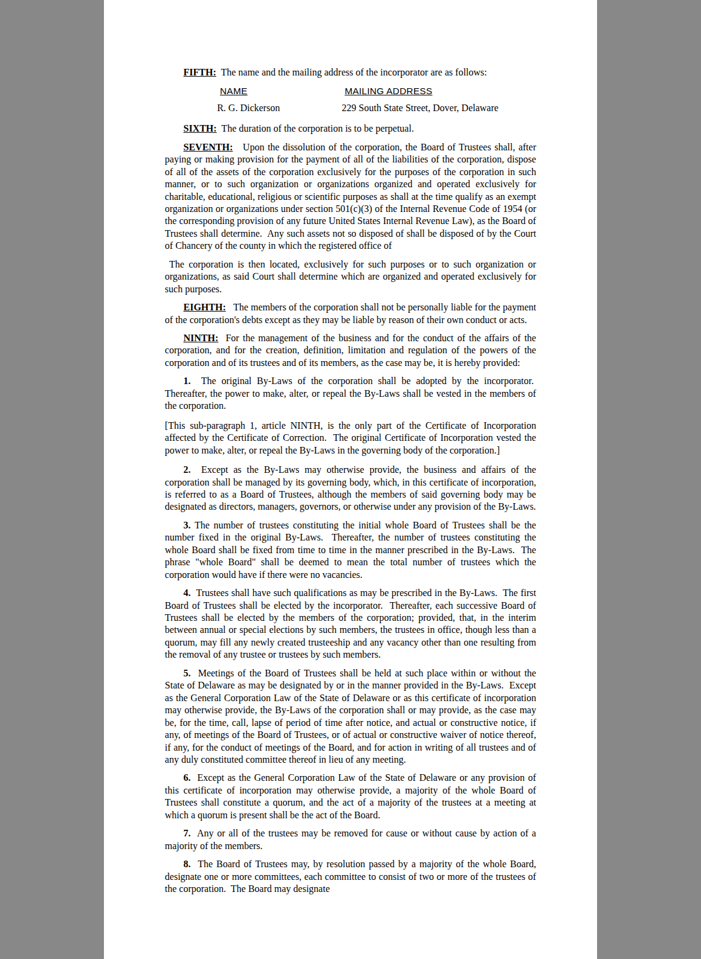FIFTH: The name and the mailing address of the incorporator are as follows:
| NAME | MAILING ADDRESS |
| R. G. Dickerson | 229 South State Street, Dover, Delaware |
SIXTH: The duration of the corporation is to be perpetual.
SEVENTH: Upon the dissolution of the corporation, the Board of Trustees shall, after paying or making provision for the payment of all of the liabilities of the corporation, dispose of all of the assets of the corporation exclusively for the purposes of the corporation in such manner, or to such organization or organizations organized and operated exclusively for charitable, educational, religious or scientific purposes as shall at the time qualify as an exempt organization or organizations under section 501(c)(3) of the Internal Revenue Code of 1954 (or the corresponding provision of any future United States Internal Revenue Law), as the Board of Trustees shall determine. Any such assets not so disposed of shall be disposed of by the Court of Chancery of the county in which the registered office of
The corporation is then located, exclusively for such purposes or to such organization or organizations, as said Court shall determine which are organized and operated exclusively for such purposes.
EIGHTH: The members of the corporation shall not be personally liable for the payment of the corporation's debts except as they may be liable by reason of their own conduct or acts.
NINTH: For the management of the business and for the conduct of the affairs of the corporation, and for the creation, definition, limitation and regulation of the powers of the corporation and of its trustees and of its members, as the case may be, it is hereby provided:
1. The original By-Laws of the corporation shall be adopted by the incorporator. Thereafter, the power to make, alter, or repeal the By-Laws shall be vested in the members of the corporation.
[This sub-paragraph 1, article NINTH, is the only part of the Certificate of Incorporation affected by the Certificate of Correction. The original Certificate of Incorporation vested the power to make, alter, or repeal the By-Laws in the governing body of the corporation.]
2. Except as the By-Laws may otherwise provide, the business and affairs of the corporation shall be managed by its governing body, which, in this certificate of incorporation, is referred to as a Board of Trustees, although the members of said governing body may be designated as directors, managers, governors, or otherwise under any provision of the By-Laws.
3. The number of trustees constituting the initial whole Board of Trustees shall be the number fixed in the original By-Laws. Thereafter, the number of trustees constituting the whole Board shall be fixed from time to time in the manner prescribed in the By-Laws. The phrase "whole Board" shall be deemed to mean the total number of trustees which the corporation would have if there were no vacancies.
4. Trustees shall have such qualifications as may be prescribed in the By-Laws. The first Board of Trustees shall be elected by the incorporator. Thereafter, each successive Board of Trustees shall be elected by the members of the corporation; provided, that, in the interim between annual or special elections by such members, the trustees in office, though less than a quorum, may fill any newly created trusteeship and any vacancy other than one resulting from the removal of any trustee or trustees by such members.
5. Meetings of the Board of Trustees shall be held at such place within or without the State of Delaware as may be designated by or in the manner provided in the By-Laws. Except as the General Corporation Law of the State of Delaware or as this certificate of incorporation may otherwise provide, the By-Laws of the corporation shall or may provide, as the case may be, for the time, call, lapse of period of time after notice, and actual or constructive notice, if any, of meetings of the Board of Trustees, or of actual or constructive waiver of notice thereof, if any, for the conduct of meetings of the Board, and for action in writing of all trustees and of any duly constituted committee thereof in lieu of any meeting.
6. Except as the General Corporation Law of the State of Delaware or any provision of this certificate of incorporation may otherwise provide, a majority of the whole Board of Trustees shall constitute a quorum, and the act of a majority of the trustees at a meeting at which a quorum is present shall be the act of the Board.
7. Any or all of the trustees may be removed for cause or without cause by action of a majority of the members.
8. The Board of Trustees may, by resolution passed by a majority of the whole Board, designate one or more committees, each committee to consist of two or more of the trustees of the corporation. The Board may designate